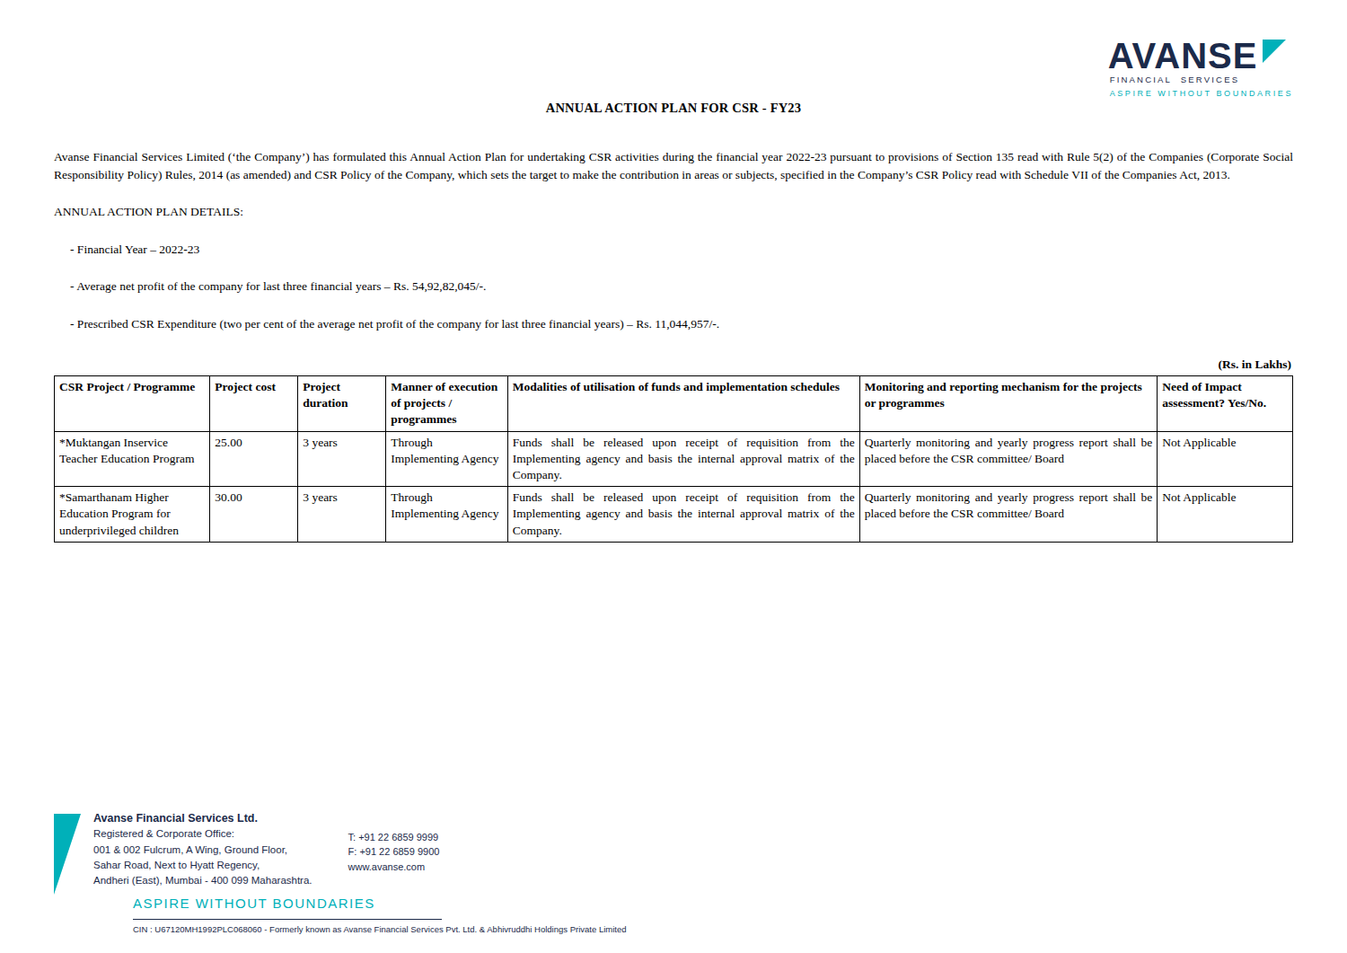AVANSE
FINANCIAL SERVICES
ASPIRE WITHOUT BOUNDARIES
ANNUAL ACTION PLAN FOR CSR - FY23
Avanse Financial Services Limited (‘the Company’) has formulated this Annual Action Plan for undertaking CSR activities during the financial year 2022-23 pursuant to provisions of Section 135 read with Rule 5(2) of the Companies (Corporate Social Responsibility Policy) Rules, 2014 (as amended) and CSR Policy of the Company, which sets the target to make the contribution in areas or subjects, specified in the Company’s CSR Policy read with Schedule VII of the Companies Act, 2013.
ANNUAL ACTION PLAN DETAILS:
- Financial Year – 2022-23
- Average net profit of the company for last three financial years – Rs. 54,92,82,045/-.
- Prescribed CSR Expenditure (two per cent of the average net profit of the company for last three financial years) – Rs. 11,044,957/-.
(Rs. in Lakhs)
| CSR Project / Programme | Project cost | Project duration | Manner of execution of projects / programmes | Modalities of utilisation of funds and implementation schedules | Monitoring and reporting mechanism for the projects or programmes | Need of Impact assessment? Yes/No. |
| --- | --- | --- | --- | --- | --- | --- |
| *Muktangan Inservice Teacher Education Program | 25.00 | 3 years | Through Implementing Agency | Funds shall be released upon receipt of requisition from the Implementing agency and basis the internal approval matrix of the Company. | Quarterly monitoring and yearly progress report shall be placed before the CSR committee/ Board | Not Applicable |
| *Samarthanam Higher Education Program for underprivileged children | 30.00 | 3 years | Through Implementing Agency | Funds shall be released upon receipt of requisition from the Implementing agency and basis the internal approval matrix of the Company. | Quarterly monitoring and yearly progress report shall be placed before the CSR committee/ Board | Not Applicable |
Avanse Financial Services Ltd.
Registered & Corporate Office:
001 & 002 Fulcrum, A Wing, Ground Floor,
Sahar Road, Next to Hyatt Regency,
Andheri (East), Mumbai - 400 099 Maharashtra.
T: +91 22 6859 9999
F: +91 22 6859 9900
www.avanse.com
ASPIRE WITHOUT BOUNDARIES
CIN : U67120MH1992PLC068060 - Formerly known as Avanse Financial Services Pvt. Ltd. & Abhivruddhi Holdings Private Limited